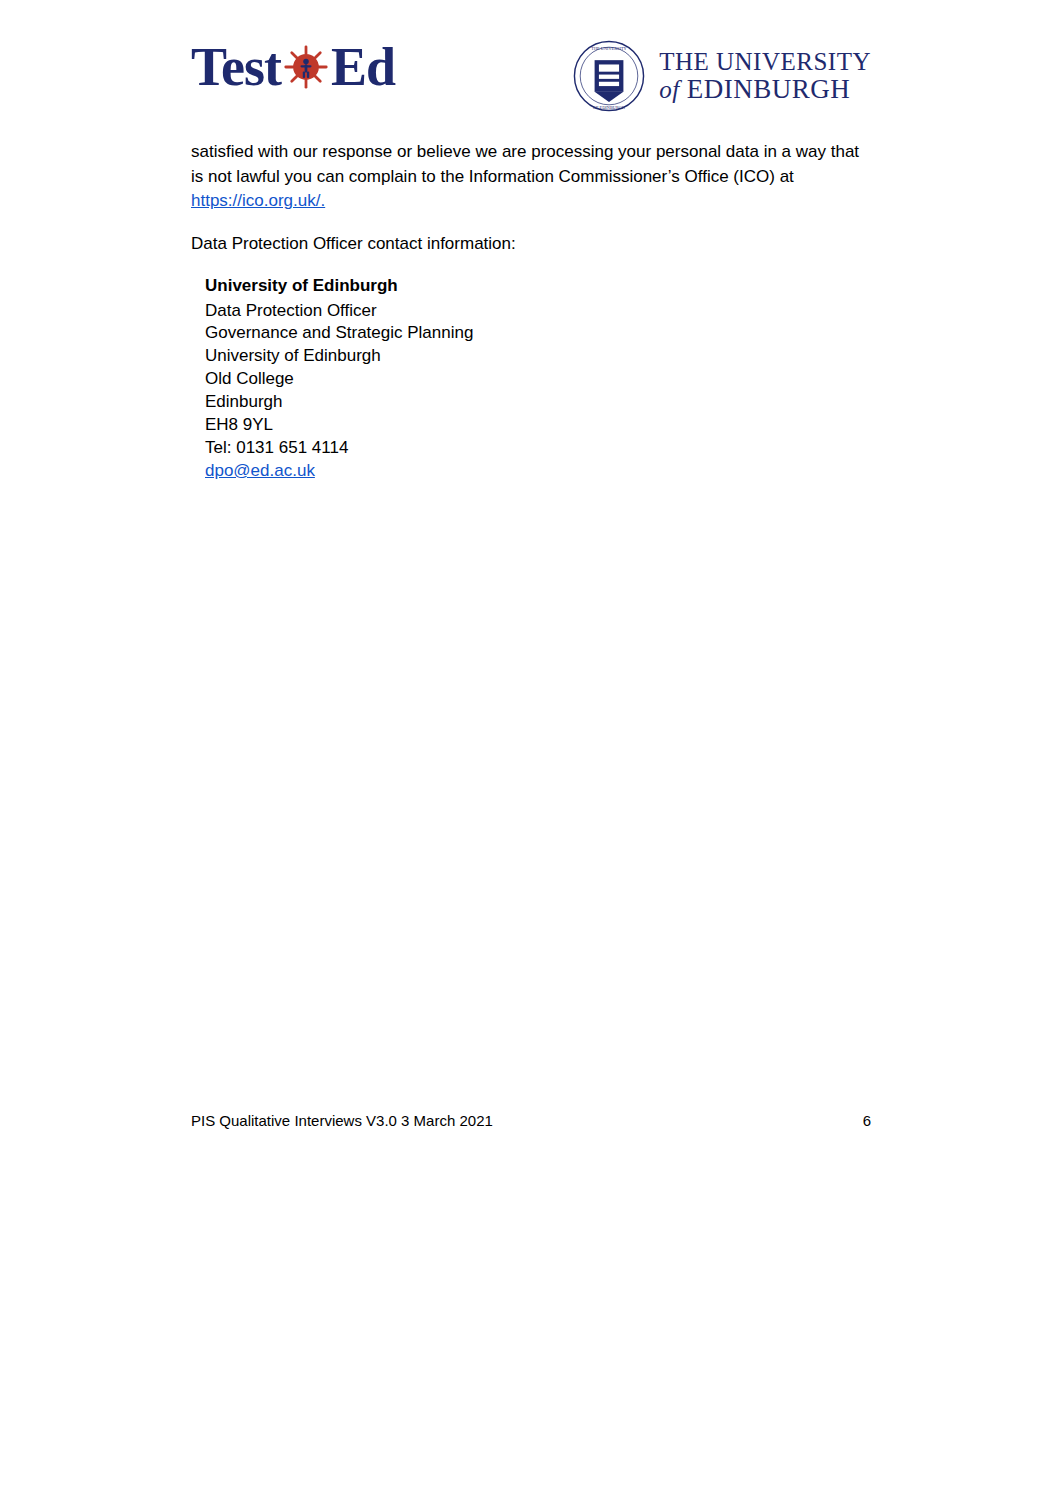Test Ed
THE UNIVERSITY OF EDINBURGH
The University
of EDINBURGH
satisfied with our response or believe we are processing your personal data in a way that is not lawful you can complain to the Information Commissioner’s Office (ICO) at https://ico.org.uk/.
Data Protection Officer contact information:
University of Edinburgh
Data Protection Officer
Governance and Strategic Planning
University of Edinburgh
Old College
Edinburgh
EH8 9YL
Tel: 0131 651 4114
dpo@ed.ac.uk
PIS Qualitative Interviews V3.0 3 March 2021 6